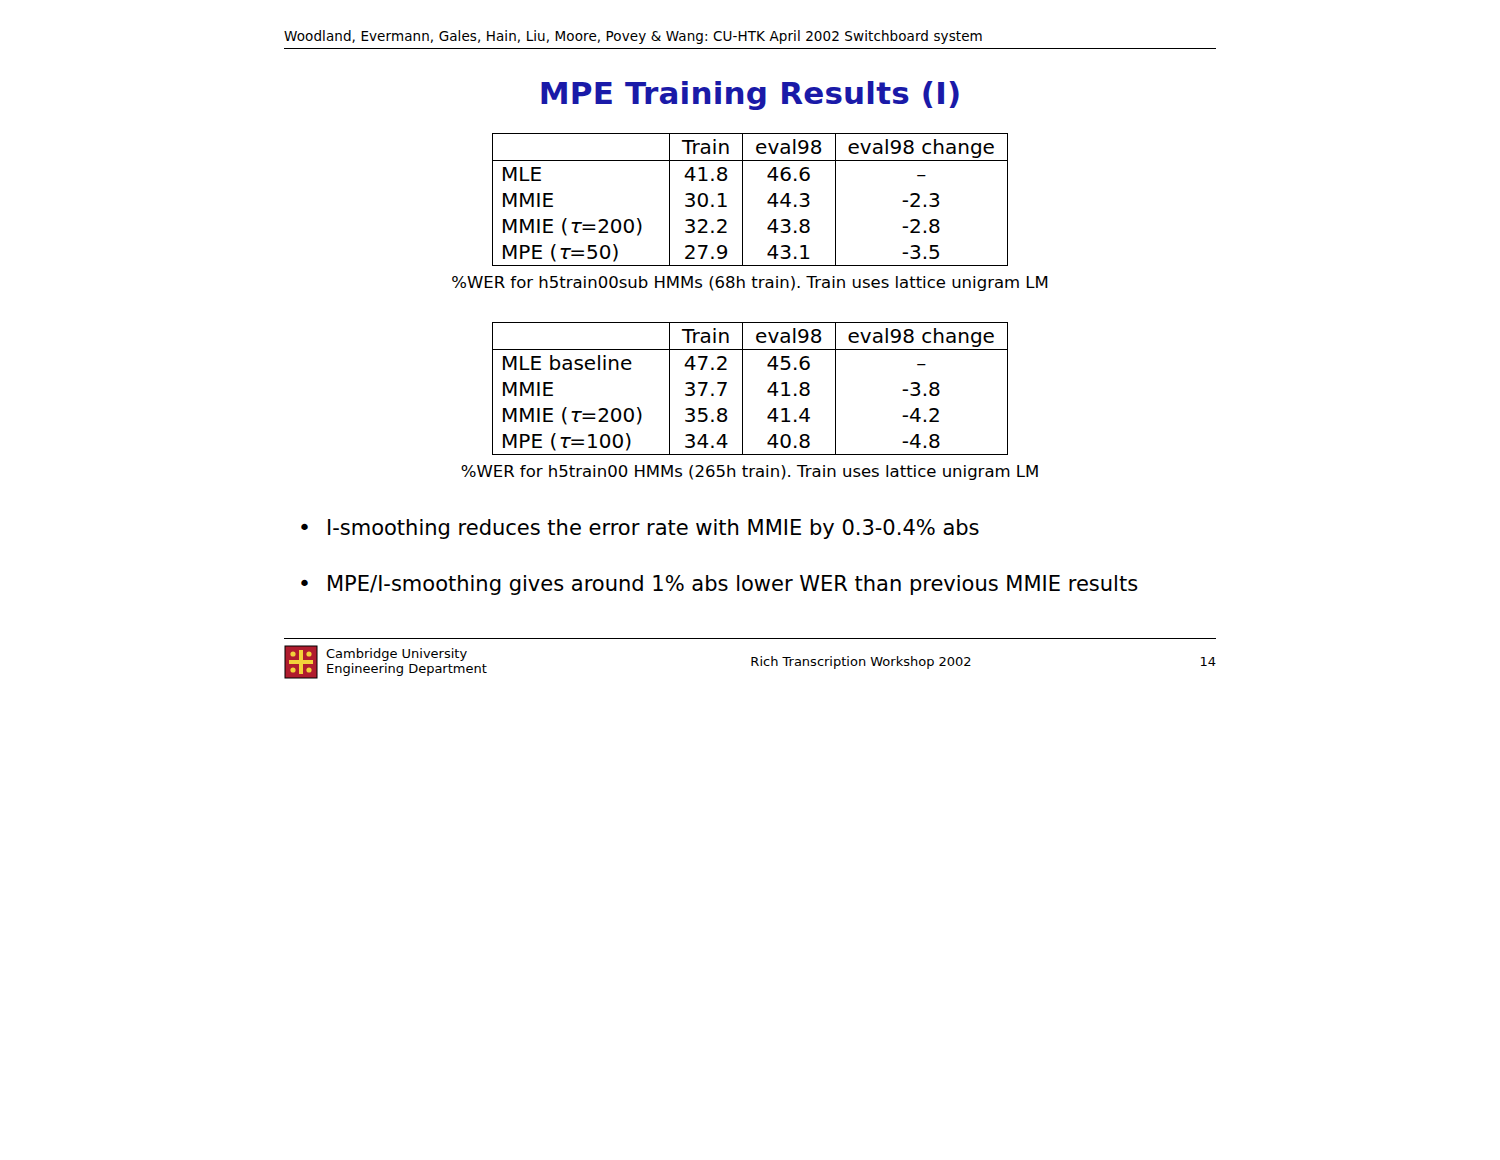Woodland, Evermann, Gales, Hain, Liu, Moore, Povey & Wang: CU-HTK April 2002 Switchboard system
MPE Training Results (I)
| | Train | eval98 | eval98 change |
| MLE | 41.8 | 46.6 | – |
| MMIE | 30.1 | 44.3 | -2.3 |
| MMIE ( τ =200) | 32.2 | 43.8 | -2.8 |
| MPE ( τ =50) | 27.9 | 43.1 | -3.5 |
%WER for h5train00sub HMMs (68h train). Train uses lattice unigram LM
| | Train | eval98 | eval98 change |
| MLE baseline | 47.2 | 45.6 | – |
| MMIE | 37.7 | 41.8 | -3.8 |
| MMIE ( τ =200) | 35.8 | 41.4 | -4.2 |
| MPE ( τ =100) | 34.4 | 40.8 | -4.8 |
%WER for h5train00 HMMs (265h train). Train uses lattice unigram LM
I-smoothing reduces the error rate with MMIE by 0.3-0.4% abs
MPE/I-smoothing gives around 1% abs lower WER than previous MMIE results
Cambridge University
Engineering Department
Rich Transcription Workshop 2002
14